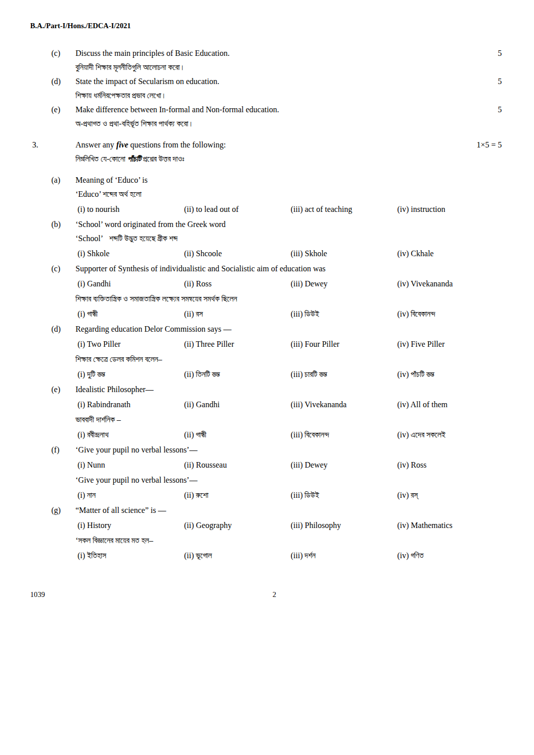B.A./Part-I/Hons./EDCA-I/2021
| | (c) | Discuss the main principles of Basic Education. | 5 |
| | | বুনিয়াদী শিক্ষার মূলনীতিগুলি আলোচনা করো। | |
| | (d) | State the impact of Secularism on education. | 5 |
| | | শিক্ষায় ধর্মনিরপেক্ষতার প্রভাব লেখো। | |
| | (e) | Make difference between In-formal and Non-formal education. | 5 |
| | | অ-প্রথাগত ও প্রথা-বহির্ভূত শিক্ষার পার্থক্য করো। | |
| 3. | | Answer any five questions from the following: | 1×5 = 5 |
| | | নিম্নলিখিত যে-কোনো পাঁচটি প্রশ্নের উত্তর দাওঃ | |
| | (a) | Meaning of ‘Educo’ is |
| | | ‘Educo’ শব্দের অর্থ হলো |
| | | / (i) to nourish / (ii) to lead out of / (iii) act of teaching / (iv) instruction / |
| | (b) | ‘School’ word originated from the Greek word |
| | | ‘School’ শব্দটি উদ্ভুত হয়েছে গ্রীক শব্দ |
| | | / (i) Shkole / (ii) Shcoole / (iii) Skhole / (iv) Ckhale / |
| | (c) | Supporter of Synthesis of individualistic and Socialistic aim of education was |
| | | / (i) Gandhi / (ii) Ross / (iii) Dewey / (iv) Vivekananda / |
| | | শিক্ষার ব্যক্তিতান্ত্রিক ও সমাজতান্ত্রিক লক্ষ্যের সমন্বয়ের সমর্থক ছিলেন |
| | | / (i) গান্ধী / (ii) রস / (iii) ডিউই / (iv) বিবেকানন্দ / |
| | (d) | Regarding education Delor Commission says — |
| | | / (i) Two Piller / (ii) Three Piller / (iii) Four Piller / (iv) Five Piller / |
| | | শিক্ষার ক্ষেত্রে ডেলর কমিশন বলেন– |
| | | / (i) দুটি স্তম্ভ / (ii) তিনটি স্তম্ভ / (iii) চারটি স্তম্ভ / (iv) পাঁচটি স্তম্ভ / |
| | (e) | Idealistic Philosopher— |
| | | / (i) Rabindranath / (ii) Gandhi / (iii) Vivekananda / (iv) All of them / |
| | | ভাববাদী দার্শনিক – |
| | | / (i) রবীন্দ্রনাথ / (ii) গান্ধী / (iii) বিবেকানন্দ / (iv) এদের সকলেই / |
| | (f) | ‘Give your pupil no verbal lessons’— |
| | | / (i) Nunn / (ii) Rousseau / (iii) Dewey / (iv) Ross / |
| | | ‘Give your pupil no verbal lessons’— |
| | | / (i) নান / (ii) রুশো / (iii) ডিউই / (iv) রস্ / |
| | (g) | “Matter of all science” is — |
| | | / (i) History / (ii) Geography / (iii) Philosophy / (iv) Mathematics / |
| | | ‘সকল বিজ্ঞানের মায়ের মত হল– |
| | | / (i) ইতিহাস / (ii) ভূগোল / (iii) দর্শন / (iv) গণিত / |
1039 2